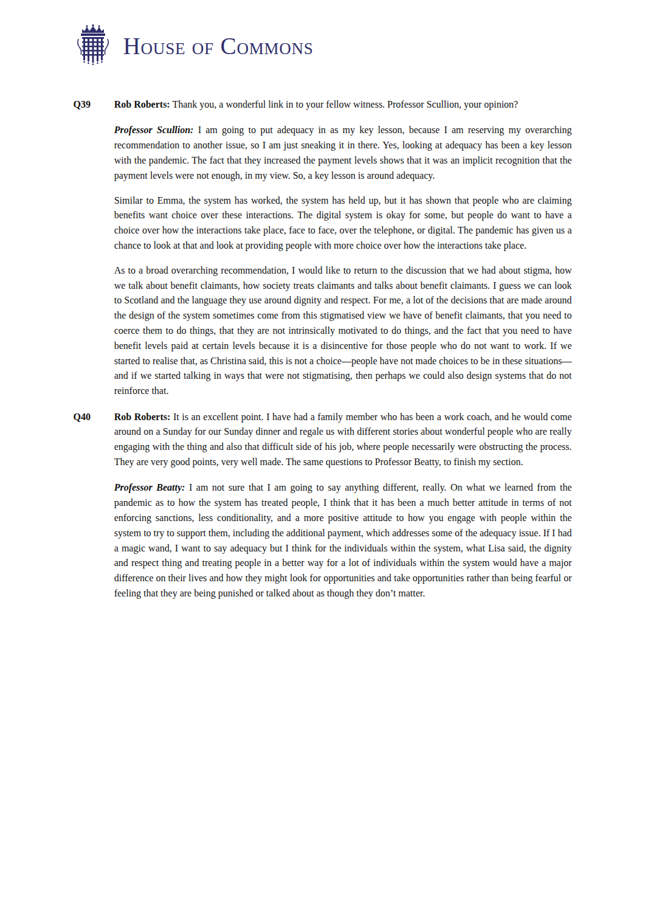House of Commons
Q39
Rob Roberts: Thank you, a wonderful link in to your fellow witness. Professor Scullion, your opinion?
Professor Scullion: I am going to put adequacy in as my key lesson, because I am reserving my overarching recommendation to another issue, so I am just sneaking it in there. Yes, looking at adequacy has been a key lesson with the pandemic. The fact that they increased the payment levels shows that it was an implicit recognition that the payment levels were not enough, in my view. So, a key lesson is around adequacy.
Similar to Emma, the system has worked, the system has held up, but it has shown that people who are claiming benefits want choice over these interactions. The digital system is okay for some, but people do want to have a choice over how the interactions take place, face to face, over the telephone, or digital. The pandemic has given us a chance to look at that and look at providing people with more choice over how the interactions take place.
As to a broad overarching recommendation, I would like to return to the discussion that we had about stigma, how we talk about benefit claimants, how society treats claimants and talks about benefit claimants. I guess we can look to Scotland and the language they use around dignity and respect. For me, a lot of the decisions that are made around the design of the system sometimes come from this stigmatised view we have of benefit claimants, that you need to coerce them to do things, that they are not intrinsically motivated to do things, and the fact that you need to have benefit levels paid at certain levels because it is a disincentive for those people who do not want to work. If we started to realise that, as Christina said, this is not a choice—people have not made choices to be in these situations—and if we started talking in ways that were not stigmatising, then perhaps we could also design systems that do not reinforce that.
Q40
Rob Roberts: It is an excellent point. I have had a family member who has been a work coach, and he would come around on a Sunday for our Sunday dinner and regale us with different stories about wonderful people who are really engaging with the thing and also that difficult side of his job, where people necessarily were obstructing the process. They are very good points, very well made. The same questions to Professor Beatty, to finish my section.
Professor Beatty: I am not sure that I am going to say anything different, really. On what we learned from the pandemic as to how the system has treated people, I think that it has been a much better attitude in terms of not enforcing sanctions, less conditionality, and a more positive attitude to how you engage with people within the system to try to support them, including the additional payment, which addresses some of the adequacy issue. If I had a magic wand, I want to say adequacy but I think for the individuals within the system, what Lisa said, the dignity and respect thing and treating people in a better way for a lot of individuals within the system would have a major difference on their lives and how they might look for opportunities and take opportunities rather than being fearful or feeling that they are being punished or talked about as though they don’t matter.